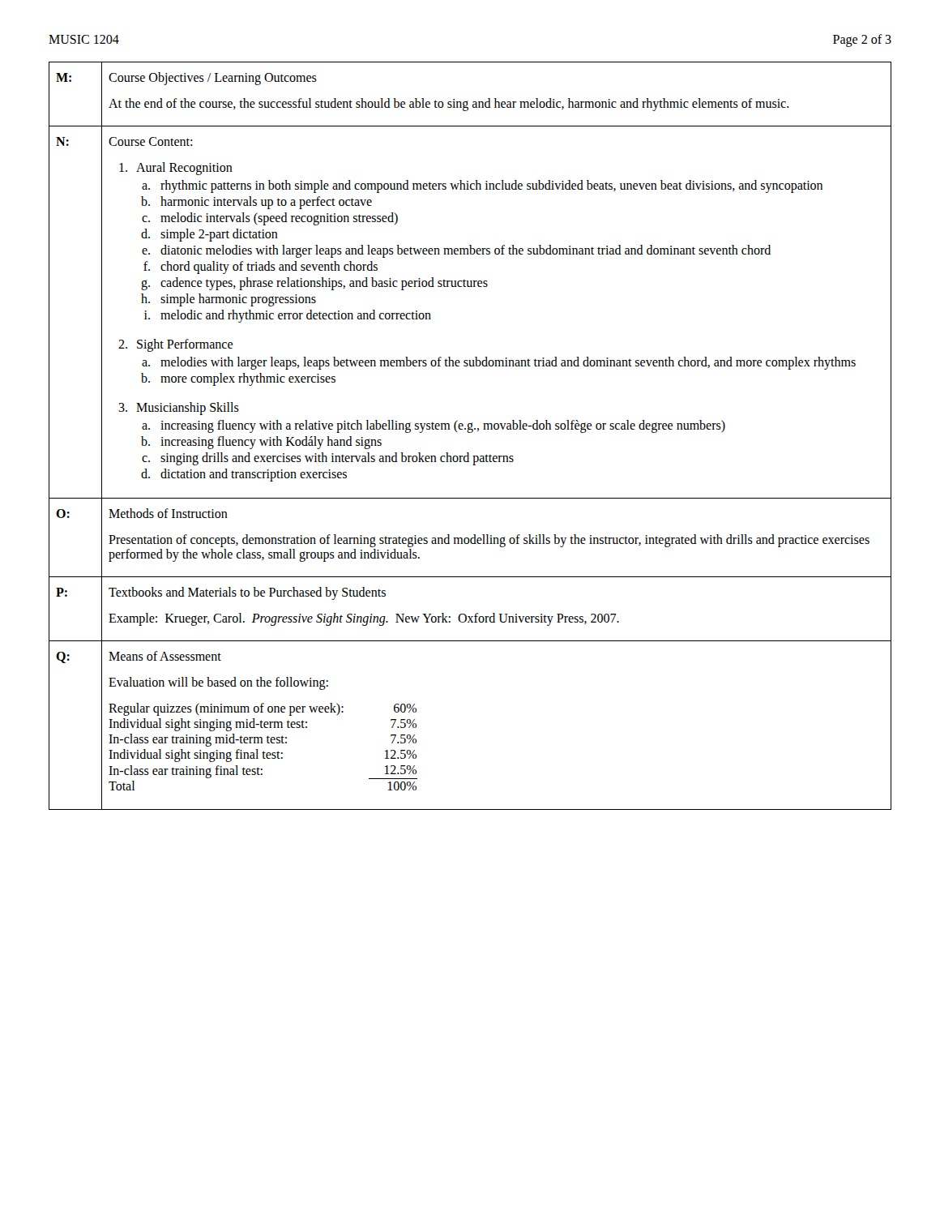MUSIC 1204 Page 2 of 3
| M: | Course Objectives / Learning Outcomes At the end of the course, the successful student should be able to sing and hear melodic, harmonic and rhythmic elements of music. |
| N: | Course Content: Aural Recognition rhythmic patterns in both simple and compound meters which include subdivided beats, uneven beat divisions, and syncopation harmonic intervals up to a perfect octave melodic intervals (speed recognition stressed) simple 2-part dictation diatonic melodies with larger leaps and leaps between members of the subdominant triad and dominant seventh chord chord quality of triads and seventh chords cadence types, phrase relationships, and basic period structures simple harmonic progressions melodic and rhythmic error detection and correction Sight Performance melodies with larger leaps, leaps between members of the subdominant triad and dominant seventh chord, and more complex rhythms more complex rhythmic exercises Musicianship Skills increasing fluency with a relative pitch labelling system (e.g., movable-doh solfège or scale degree numbers) increasing fluency with Kodály hand signs singing drills and exercises with intervals and broken chord patterns dictation and transcription exercises |
| O: | Methods of Instruction Presentation of concepts, demonstration of learning strategies and modelling of skills by the instructor, integrated with drills and practice exercises performed by the whole class, small groups and individuals. |
| P: | Textbooks and Materials to be Purchased by Students Example: Krueger, Carol. Progressive Sight Singing. New York: Oxford University Press, 2007. |
| Q: | Means of Assessment Evaluation will be based on the following: / Regular quizzes (minimum of one per week): / 60% / / Individual sight singing mid-term test: / 7.5% / / In-class ear training mid-term test: / 7.5% / / Individual sight singing final test: / 12.5% / / In-class ear training final test: / 12.5% / / Total / 100% / |